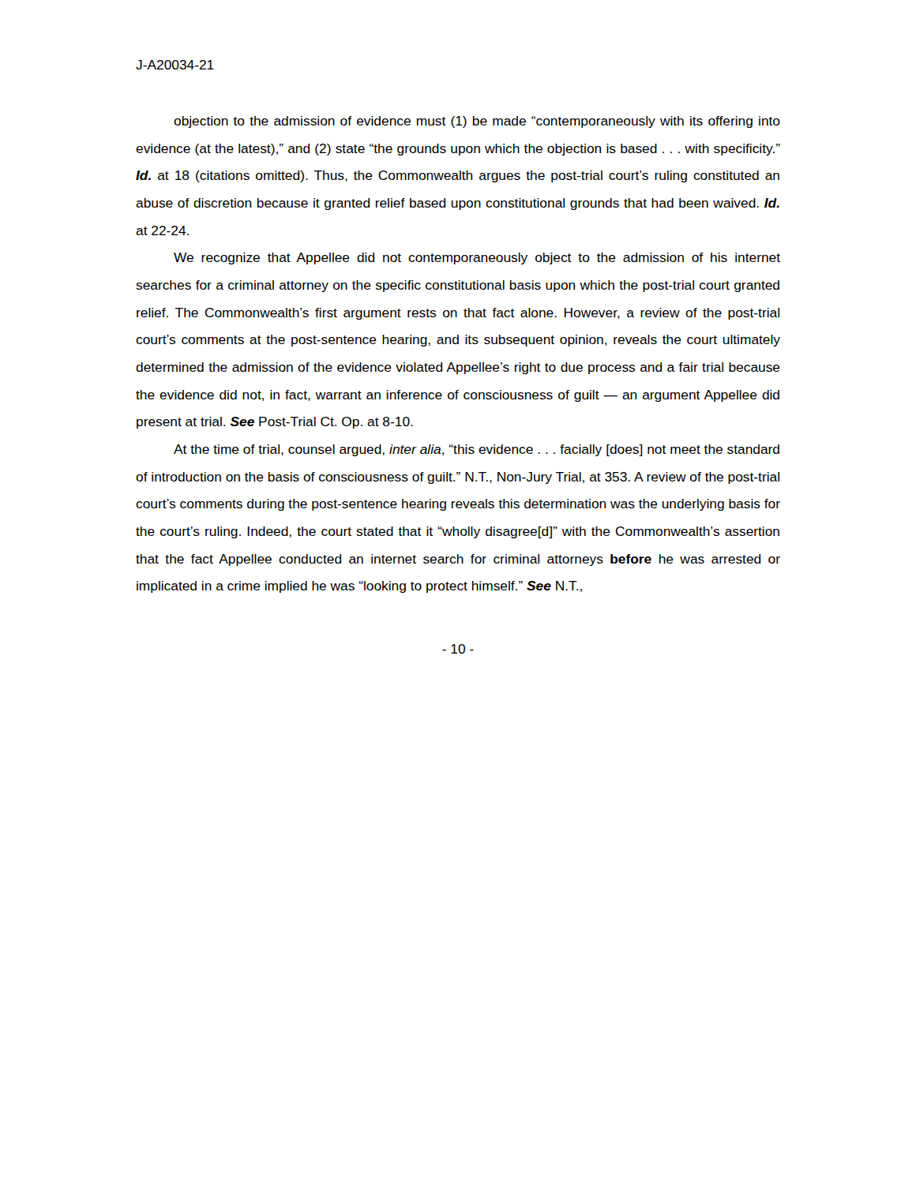J-A20034-21
objection to the admission of evidence must (1) be made “contemporaneously with its offering into evidence (at the latest),” and (2) state “the grounds upon which the objection is based . . . with specificity.” Id. at 18 (citations omitted). Thus, the Commonwealth argues the post-trial court’s ruling constituted an abuse of discretion because it granted relief based upon constitutional grounds that had been waived. Id. at 22-24.
We recognize that Appellee did not contemporaneously object to the admission of his internet searches for a criminal attorney on the specific constitutional basis upon which the post-trial court granted relief. The Commonwealth’s first argument rests on that fact alone. However, a review of the post-trial court’s comments at the post-sentence hearing, and its subsequent opinion, reveals the court ultimately determined the admission of the evidence violated Appellee’s right to due process and a fair trial because the evidence did not, in fact, warrant an inference of consciousness of guilt — an argument Appellee did present at trial. See Post-Trial Ct. Op. at 8-10.
At the time of trial, counsel argued, inter alia, “this evidence . . . facially [does] not meet the standard of introduction on the basis of consciousness of guilt.” N.T., Non-Jury Trial, at 353. A review of the post-trial court’s comments during the post-sentence hearing reveals this determination was the underlying basis for the court’s ruling. Indeed, the court stated that it “wholly disagree[d]” with the Commonwealth’s assertion that the fact Appellee conducted an internet search for criminal attorneys before he was arrested or implicated in a crime implied he was “looking to protect himself.” See N.T.,
- 10 -